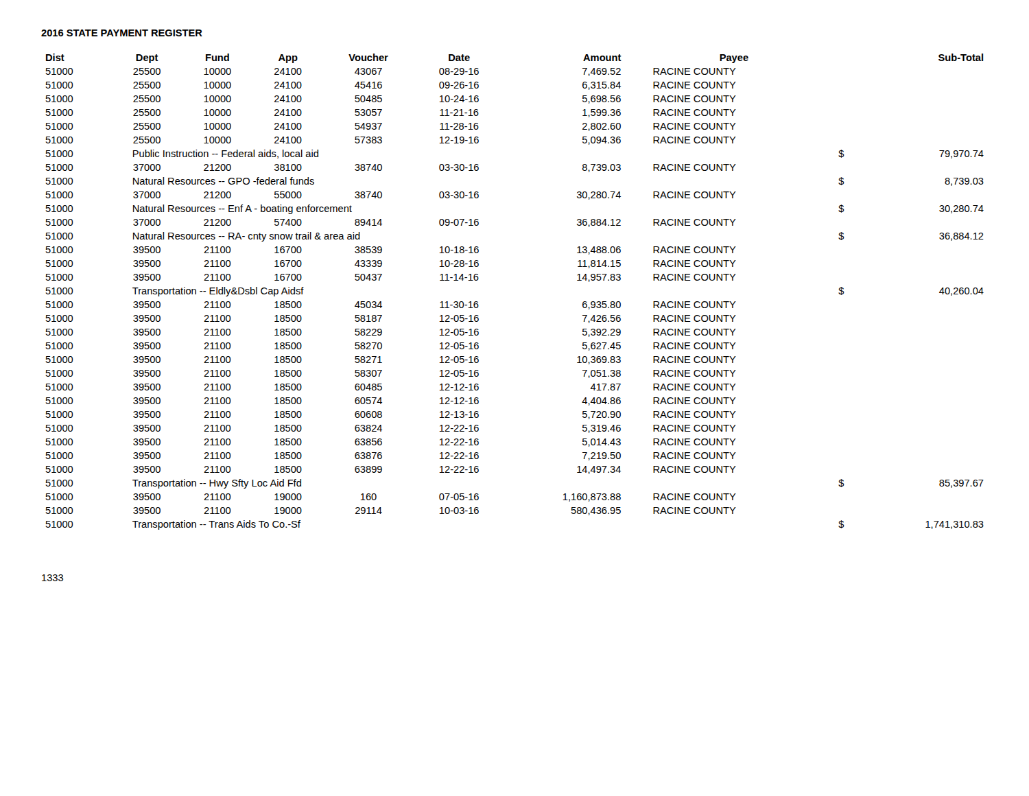2016 STATE PAYMENT REGISTER
| Dist | Dept | Fund | App | Voucher | Date | Amount | Payee | Sub-Total |
| --- | --- | --- | --- | --- | --- | --- | --- | --- |
| 51000 | 25500 | 10000 | 24100 | 43067 | 08-29-16 | 7,469.52 | RACINE COUNTY | |
| 51000 | 25500 | 10000 | 24100 | 45416 | 09-26-16 | 6,315.84 | RACINE COUNTY | |
| 51000 | 25500 | 10000 | 24100 | 50485 | 10-24-16 | 5,698.56 | RACINE COUNTY | |
| 51000 | 25500 | 10000 | 24100 | 53057 | 11-21-16 | 1,599.36 | RACINE COUNTY | |
| 51000 | 25500 | 10000 | 24100 | 54937 | 11-28-16 | 2,802.60 | RACINE COUNTY | |
| 51000 | 25500 | 10000 | 24100 | 57383 | 12-19-16 | 5,094.36 | RACINE COUNTY | |
| 51000 | Public Instruction -- Federal aids, local aid | | $ | 79,970.74 |
| 51000 | 37000 | 21200 | 38100 | 38740 | 03-30-16 | 8,739.03 | RACINE COUNTY | |
| 51000 | Natural Resources -- GPO -federal funds | | $ | 8,739.03 |
| 51000 | 37000 | 21200 | 55000 | 38740 | 03-30-16 | 30,280.74 | RACINE COUNTY | |
| 51000 | Natural Resources -- Enf A - boating enforcement | | $ | 30,280.74 |
| 51000 | 37000 | 21200 | 57400 | 89414 | 09-07-16 | 36,884.12 | RACINE COUNTY | |
| 51000 | Natural Resources -- RA- cnty snow trail & area aid | | $ | 36,884.12 |
| 51000 | 39500 | 21100 | 16700 | 38539 | 10-18-16 | 13,488.06 | RACINE COUNTY | |
| 51000 | 39500 | 21100 | 16700 | 43339 | 10-28-16 | 11,814.15 | RACINE COUNTY | |
| 51000 | 39500 | 21100 | 16700 | 50437 | 11-14-16 | 14,957.83 | RACINE COUNTY | |
| 51000 | Transportation -- Eldly&Dsbl Cap Aidsf | | $ | 40,260.04 |
| 51000 | 39500 | 21100 | 18500 | 45034 | 11-30-16 | 6,935.80 | RACINE COUNTY | |
| 51000 | 39500 | 21100 | 18500 | 58187 | 12-05-16 | 7,426.56 | RACINE COUNTY | |
| 51000 | 39500 | 21100 | 18500 | 58229 | 12-05-16 | 5,392.29 | RACINE COUNTY | |
| 51000 | 39500 | 21100 | 18500 | 58270 | 12-05-16 | 5,627.45 | RACINE COUNTY | |
| 51000 | 39500 | 21100 | 18500 | 58271 | 12-05-16 | 10,369.83 | RACINE COUNTY | |
| 51000 | 39500 | 21100 | 18500 | 58307 | 12-05-16 | 7,051.38 | RACINE COUNTY | |
| 51000 | 39500 | 21100 | 18500 | 60485 | 12-12-16 | 417.87 | RACINE COUNTY | |
| 51000 | 39500 | 21100 | 18500 | 60574 | 12-12-16 | 4,404.86 | RACINE COUNTY | |
| 51000 | 39500 | 21100 | 18500 | 60608 | 12-13-16 | 5,720.90 | RACINE COUNTY | |
| 51000 | 39500 | 21100 | 18500 | 63824 | 12-22-16 | 5,319.46 | RACINE COUNTY | |
| 51000 | 39500 | 21100 | 18500 | 63856 | 12-22-16 | 5,014.43 | RACINE COUNTY | |
| 51000 | 39500 | 21100 | 18500 | 63876 | 12-22-16 | 7,219.50 | RACINE COUNTY | |
| 51000 | 39500 | 21100 | 18500 | 63899 | 12-22-16 | 14,497.34 | RACINE COUNTY | |
| 51000 | Transportation -- Hwy Sfty Loc Aid Ffd | | $ | 85,397.67 |
| 51000 | 39500 | 21100 | 19000 | 160 | 07-05-16 | 1,160,873.88 | RACINE COUNTY | |
| 51000 | 39500 | 21100 | 19000 | 29114 | 10-03-16 | 580,436.95 | RACINE COUNTY | |
| 51000 | Transportation -- Trans Aids To Co.-Sf | | $ | 1,741,310.83 |
1333